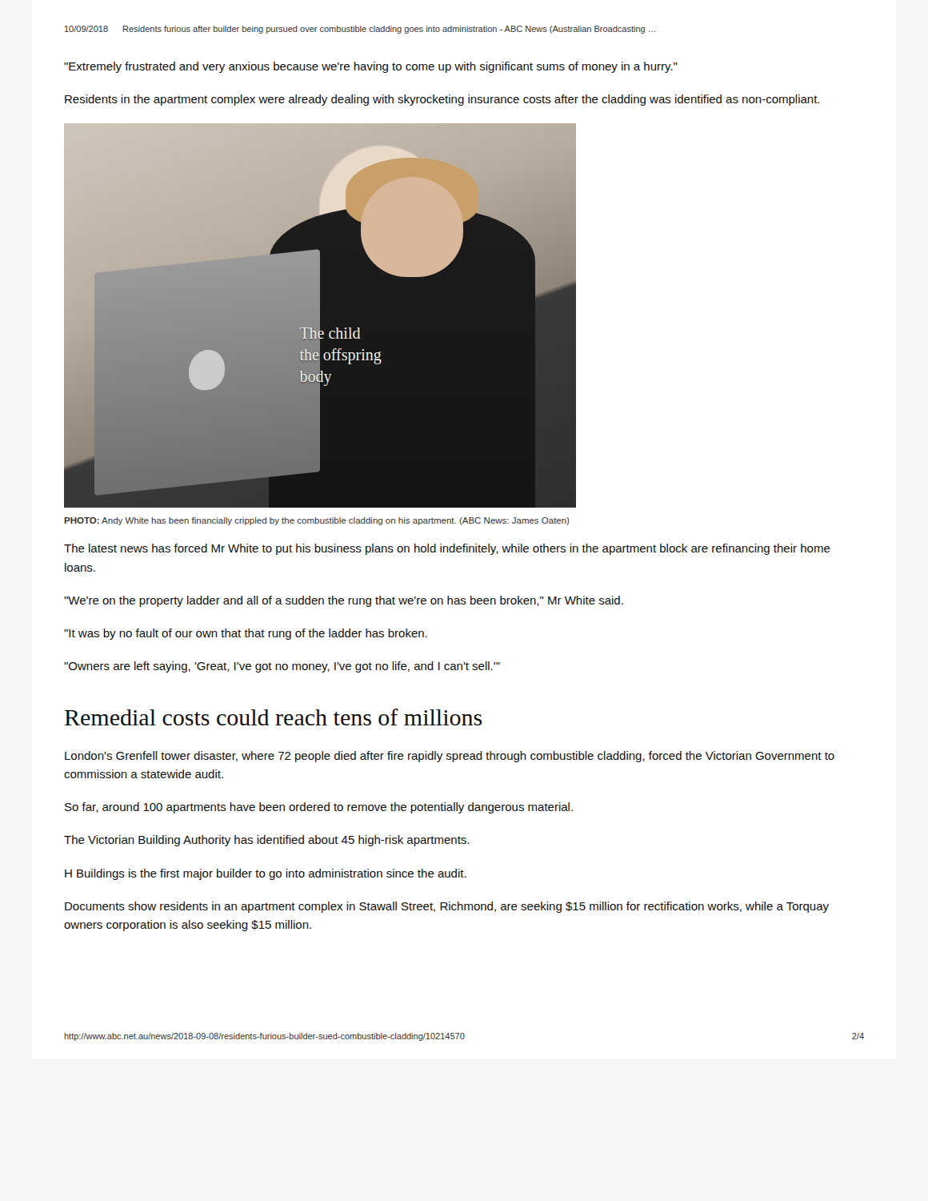10/09/2018 Residents furious after builder being pursued over combustible cladding goes into administration - ABC News (Australian Broadcasting …
"Extremely frustrated and very anxious because we're having to come up with significant sums of money in a hurry."
Residents in the apartment complex were already dealing with skyrocketing insurance costs after the cladding was identified as non-compliant.
The child
the offspring
body
PHOTO: Andy White has been financially crippled by the combustible cladding on his apartment. (ABC News: James Oaten)
The latest news has forced Mr White to put his business plans on hold indefinitely, while others in the apartment block are refinancing their home loans.
"We're on the property ladder and all of a sudden the rung that we're on has been broken," Mr White said.
"It was by no fault of our own that that rung of the ladder has broken.
"Owners are left saying, 'Great, I've got no money, I've got no life, and I can't sell.'"
Remedial costs could reach tens of millions
London's Grenfell tower disaster, where 72 people died after fire rapidly spread through combustible cladding, forced the Victorian Government to commission a statewide audit.
So far, around 100 apartments have been ordered to remove the potentially dangerous material.
The Victorian Building Authority has identified about 45 high-risk apartments.
H Buildings is the first major builder to go into administration since the audit.
Documents show residents in an apartment complex in Stawall Street, Richmond, are seeking $15 million for rectification works, while a Torquay owners corporation is also seeking $15 million.
http://www.abc.net.au/news/2018-09-08/residents-furious-builder-sued-combustible-cladding/10214570 2/4